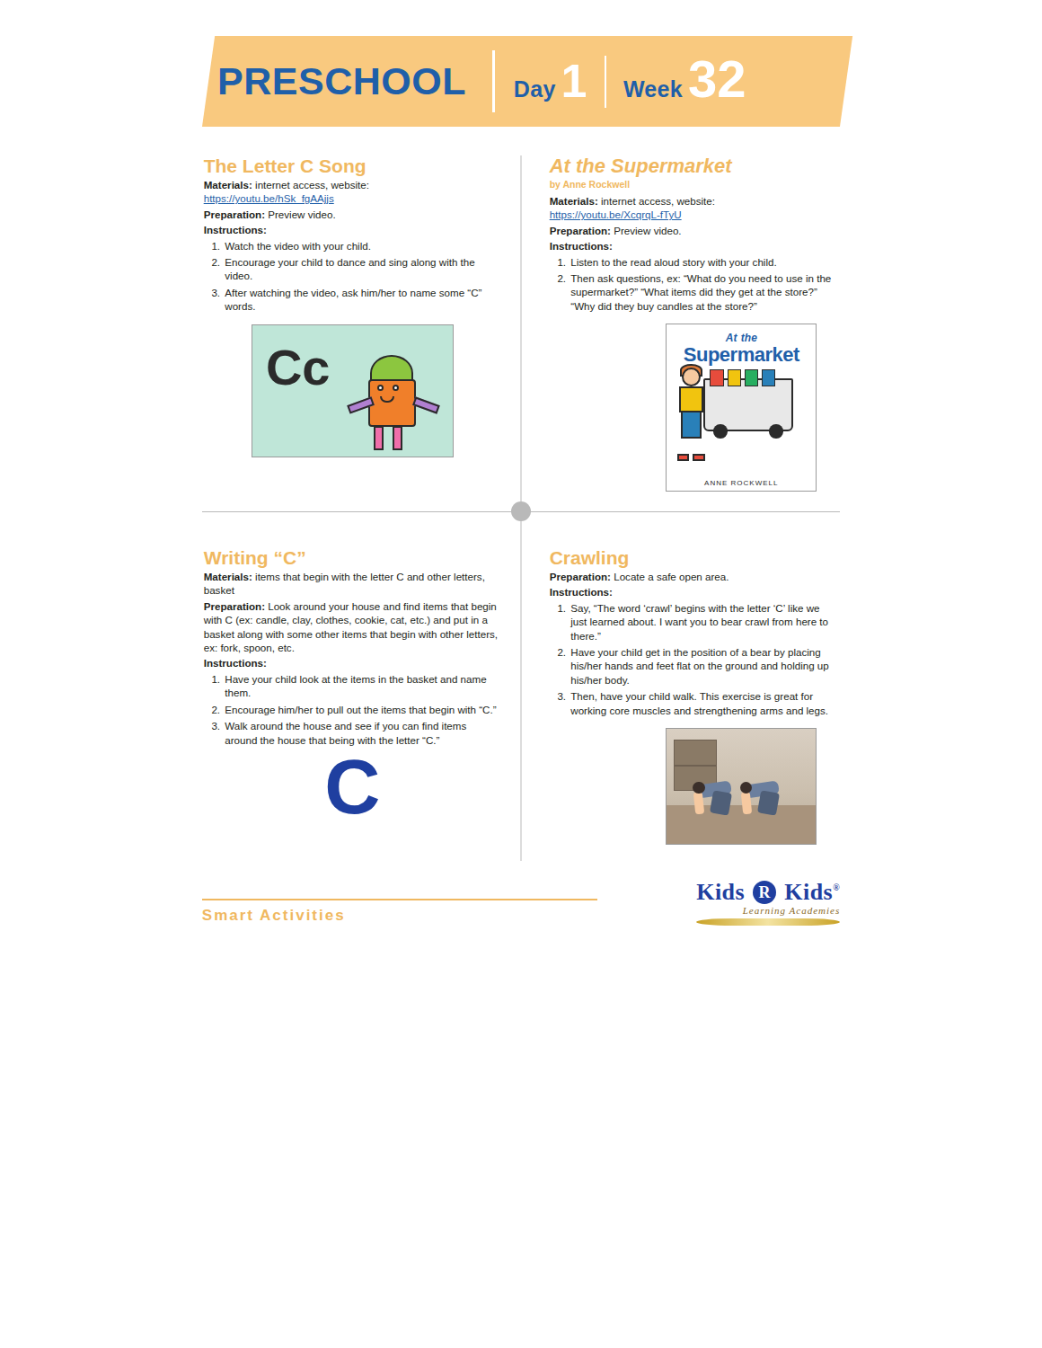PRESCHOOL
Day 1 Week 32
The Letter C Song
Materials: internet access, website:
https://youtu.be/hSk_fgAAjjs
Preparation: Preview video.
Instructions:
Watch the video with your child.
Encourage your child to dance and sing along with the video.
After watching the video, ask him/her to name some “C” words.
Cc
At the Supermarket
by Anne Rockwell
Materials: internet access, website:
https://youtu.be/XcqrqL-fTyU
Preparation: Preview video.
Instructions:
Listen to the read aloud story with your child.
Then ask questions, ex: “What do you need to use in the supermarket?” “What items did they get at the store?” “Why did they buy candles at the store?”
At the Supermarket
ANNE ROCKWELL
Writing “C”
Materials: items that begin with the letter C and other letters, basket
Preparation: Look around your house and find items that begin with C (ex: candle, clay, clothes, cookie, cat, etc.) and put in a basket along with some other items that begin with other letters, ex: fork, spoon, etc.
Instructions:
Have your child look at the items in the basket and name them.
Encourage him/her to pull out the items that begin with “C.”
Walk around the house and see if you can find items around the house that being with the letter “C.”
C
Crawling
Preparation: Locate a safe open area.
Instructions:
Say, “The word ‘crawl’ begins with the letter ‘C’ like we just learned about. I want you to bear crawl from here to there.”
Have your child get in the position of a bear by placing his/her hands and feet flat on the ground and holding up his/her body.
Then, have your child walk. This exercise is great for working core muscles and strengthening arms and legs.
Smart Activities
Kids R Kids®
Learning Academies